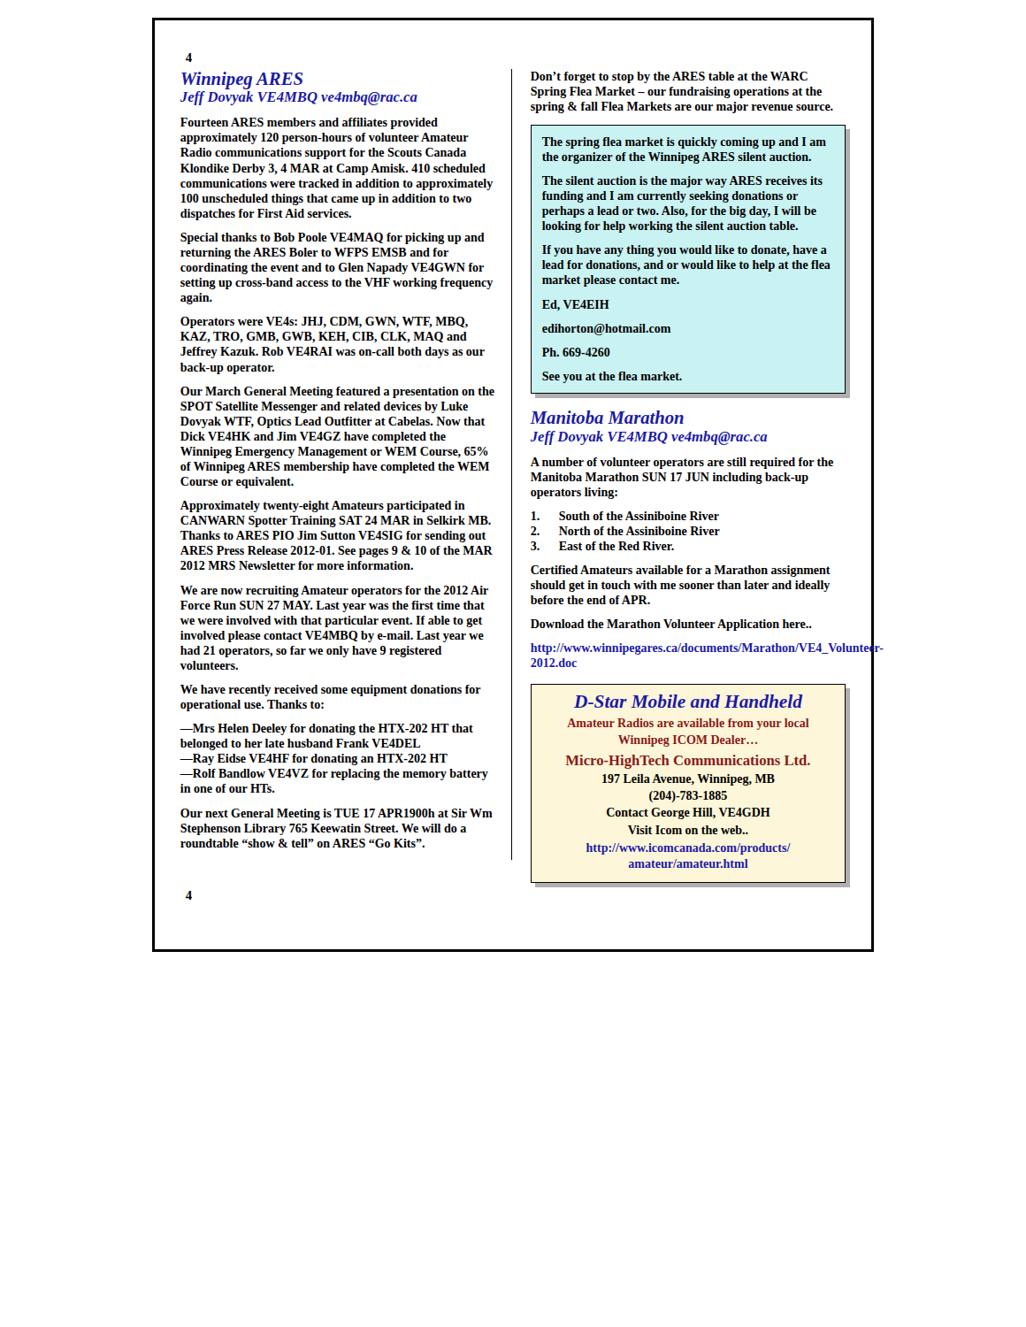4
Winnipeg ARES
Jeff Dovyak VE4MBQ ve4mbq@rac.ca
Fourteen ARES members and affiliates provided approximately 120 person-hours of volunteer Amateur Radio communications support for the Scouts Canada Klondike Derby 3, 4 MAR at Camp Amisk. 410 scheduled communications were tracked in addition to approximately 100 unscheduled things that came up in addition to two dispatches for First Aid services.
Special thanks to Bob Poole VE4MAQ for picking up and returning the ARES Boler to WFPS EMSB and for coordinating the event and to Glen Napady VE4GWN for setting up cross-band access to the VHF working frequency again.
Operators were VE4s: JHJ, CDM, GWN, WTF, MBQ, KAZ, TRO, GMB, GWB, KEH, CIB, CLK, MAQ and Jeffrey Kazuk. Rob VE4RAI was on-call both days as our back-up operator.
Our March General Meeting featured a presentation on the SPOT Satellite Messenger and related devices by Luke Dovyak WTF, Optics Lead Outfitter at Cabelas. Now that Dick VE4HK and Jim VE4GZ have completed the Winnipeg Emergency Management or WEM Course, 65% of Winnipeg ARES membership have completed the WEM Course or equivalent.
Approximately twenty-eight Amateurs participated in CANWARN Spotter Training SAT 24 MAR in Selkirk MB. Thanks to ARES PIO Jim Sutton VE4SIG for sending out ARES Press Release 2012-01. See pages 9 & 10 of the MAR 2012 MRS Newsletter for more information.
We are now recruiting Amateur operators for the 2012 Air Force Run SUN 27 MAY. Last year was the first time that we were involved with that particular event. If able to get involved please contact VE4MBQ by e-mail. Last year we had 21 operators, so far we only have 9 registered volunteers.
We have recently received some equipment donations for operational use. Thanks to:
—Mrs Helen Deeley for donating the HTX-202 HT that belonged to her late husband Frank VE4DEL
—Ray Eidse VE4HF for donating an HTX-202 HT
—Rolf Bandlow VE4VZ for replacing the memory battery in one of our HTs.
Our next General Meeting is TUE 17 APR1900h at Sir Wm Stephenson Library 765 Keewatin Street. We will do a roundtable “show & tell” on ARES “Go Kits”.
Don’t forget to stop by the ARES table at the WARC Spring Flea Market – our fundraising operations at the spring & fall Flea Markets are our major revenue source.
The spring flea market is quickly coming up and I am the organizer of the Winnipeg ARES silent auction.
The silent auction is the major way ARES receives its funding and I am currently seeking donations or perhaps a lead or two. Also, for the big day, I will be looking for help working the silent auction table.
If you have any thing you would like to donate, have a lead for donations, and or would like to help at the flea market please contact me.
Ed, VE4EIH
edihorton@hotmail.com
Ph. 669-4260
See you at the flea market.
Manitoba Marathon
Jeff Dovyak VE4MBQ ve4mbq@rac.ca
A number of volunteer operators are still required for the Manitoba Marathon SUN 17 JUN including back-up operators living:
1. South of the Assiniboine River
2. North of the Assiniboine River
3. East of the Red River.
Certified Amateurs available for a Marathon assignment should get in touch with me sooner than later and ideally before the end of APR.
Download the Marathon Volunteer Application here..
http://www.winnipegares.ca/documents/Marathon/VE4_Volunteer-2012.doc
D-Star Mobile and Handheld
Amateur Radios are available from your local
Winnipeg ICOM Dealer…
Micro-HighTech Communications Ltd.
197 Leila Avenue, Winnipeg, MB
(204)-783-1885
Contact George Hill, VE4GDH
Visit Icom on the web..
http://www.icomcanada.com/products/
amateur/amateur.html
4